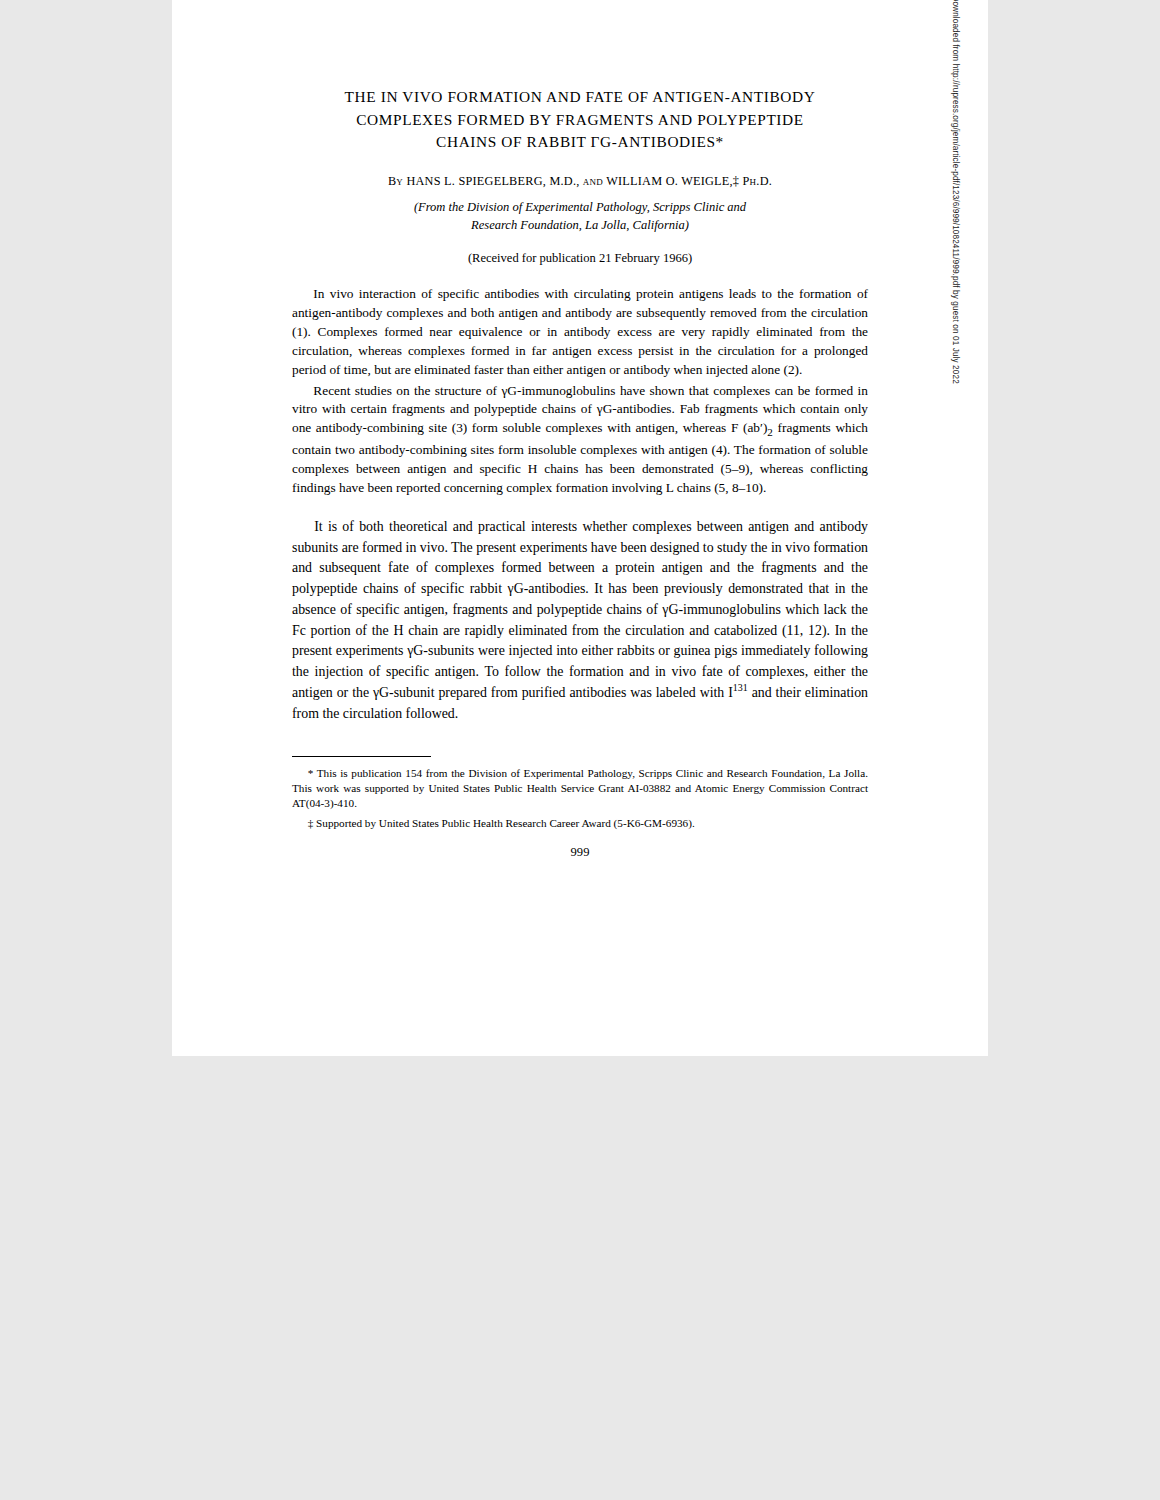Downloaded from http://rupress.org/jem/article-pdf/123/6/999/1082411/999.pdf by guest on 01 July 2022
The in vivo formation and fate of antigen-antibody
complexes formed by fragments and polypeptide
chains of rabbit γG-antibodies*
By HANS L. SPIEGELBERG, M.D., and WILLIAM O. WEIGLE,‡ Ph.D.
(From the Division of Experimental Pathology, Scripps Clinic and
Research Foundation, La Jolla, California)
(Received for publication 21 February 1966)
In vivo interaction of specific antibodies with circulating protein antigens leads to the formation of antigen-antibody complexes and both antigen and antibody are subsequently removed from the circulation (1). Complexes formed near equivalence or in antibody excess are very rapidly eliminated from the circulation, whereas complexes formed in far antigen excess persist in the circulation for a prolonged period of time, but are eliminated faster than either antigen or antibody when injected alone (2).
Recent studies on the structure of γG-immunoglobulins have shown that complexes can be formed in vitro with certain fragments and polypeptide chains of γG-antibodies. Fab fragments which contain only one antibody-combining site (3) form soluble complexes with antigen, whereas F (ab′)2 fragments which contain two antibody-combining sites form insoluble complexes with antigen (4). The formation of soluble complexes between antigen and specific H chains has been demonstrated (5–9), whereas conflicting findings have been reported concerning complex formation involving L chains (5, 8–10).
It is of both theoretical and practical interests whether complexes between antigen and antibody subunits are formed in vivo. The present experiments have been designed to study the in vivo formation and subsequent fate of complexes formed between a protein antigen and the fragments and the polypeptide chains of specific rabbit γG-antibodies. It has been previously demonstrated that in the absence of specific antigen, fragments and polypeptide chains of γG-immunoglobulins which lack the Fc portion of the H chain are rapidly eliminated from the circulation and catabolized (11, 12). In the present experiments γG-subunits were injected into either rabbits or guinea pigs immediately following the injection of specific antigen. To follow the formation and in vivo fate of complexes, either the antigen or the γG-subunit prepared from purified antibodies was labeled with I131 and their elimination from the circulation followed.
* This is publication 154 from the Division of Experimental Pathology, Scripps Clinic and Research Foundation, La Jolla. This work was supported by United States Public Health Service Grant AI-03882 and Atomic Energy Commission Contract AT(04-3)-410.
‡ Supported by United States Public Health Research Career Award (5-K6-GM-6936).
999